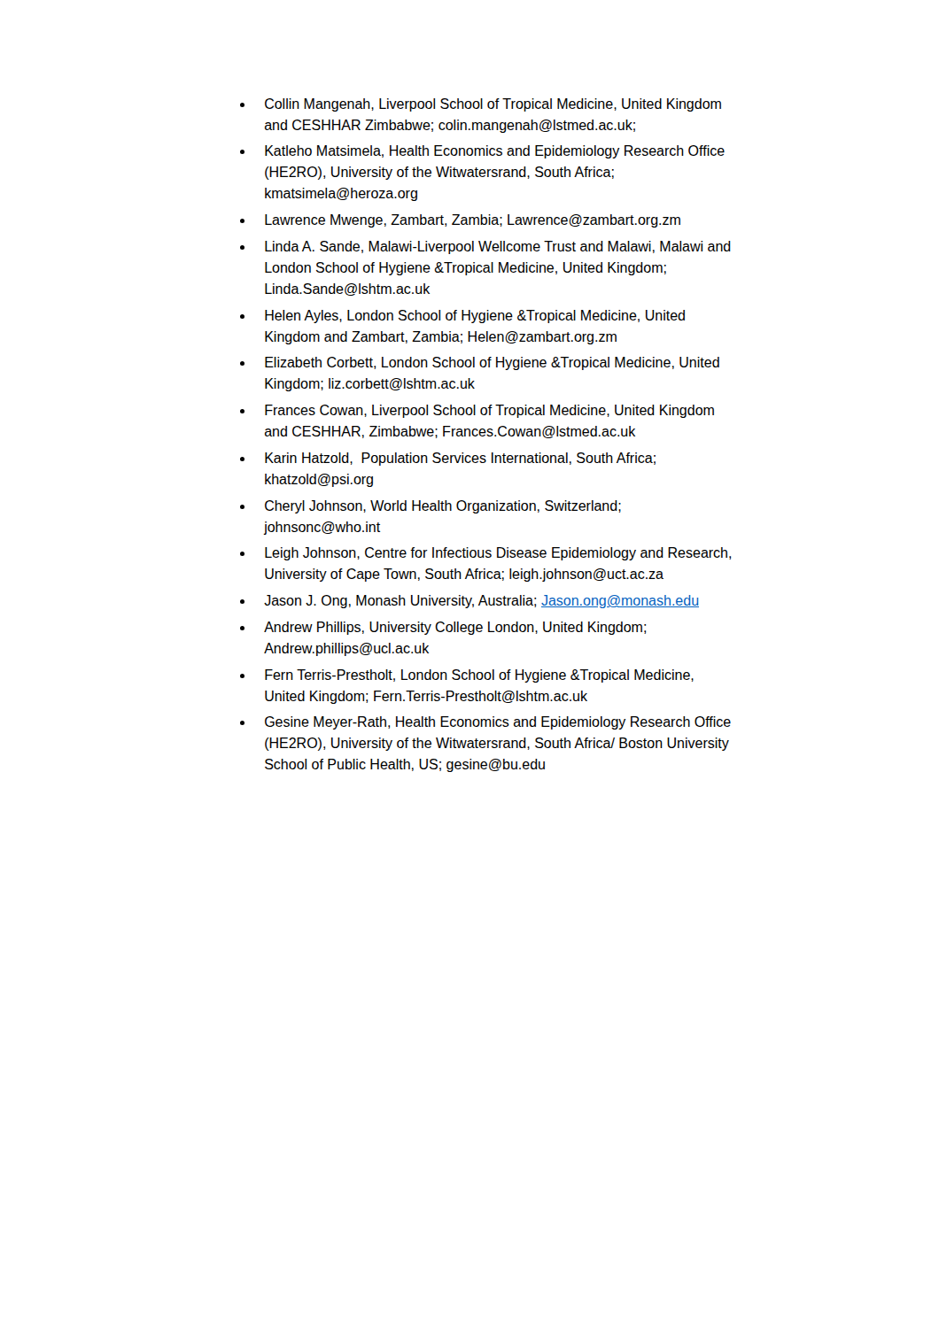Collin Mangenah, Liverpool School of Tropical Medicine, United Kingdom and CESHHAR Zimbabwe; colin.mangenah@lstmed.ac.uk;
Katleho Matsimela, Health Economics and Epidemiology Research Office (HE2RO), University of the Witwatersrand, South Africa; kmatsimela@heroza.org
Lawrence Mwenge, Zambart, Zambia; Lawrence@zambart.org.zm
Linda A. Sande, Malawi-Liverpool Wellcome Trust and Malawi, Malawi and London School of Hygiene &Tropical Medicine, United Kingdom; Linda.Sande@lshtm.ac.uk
Helen Ayles, London School of Hygiene &Tropical Medicine, United Kingdom and Zambart, Zambia; Helen@zambart.org.zm
Elizabeth Corbett, London School of Hygiene &Tropical Medicine, United Kingdom; liz.corbett@lshtm.ac.uk
Frances Cowan, Liverpool School of Tropical Medicine, United Kingdom and CESHHAR, Zimbabwe; Frances.Cowan@lstmed.ac.uk
Karin Hatzold, Population Services International, South Africa; khatzold@psi.org
Cheryl Johnson, World Health Organization, Switzerland; johnsonc@who.int
Leigh Johnson, Centre for Infectious Disease Epidemiology and Research, University of Cape Town, South Africa; leigh.johnson@uct.ac.za
Jason J. Ong, Monash University, Australia; Jason.ong@monash.edu
Andrew Phillips, University College London, United Kingdom; Andrew.phillips@ucl.ac.uk
Fern Terris-Prestholt, London School of Hygiene &Tropical Medicine, United Kingdom; Fern.Terris-Prestholt@lshtm.ac.uk
Gesine Meyer-Rath, Health Economics and Epidemiology Research Office (HE2RO), University of the Witwatersrand, South Africa/ Boston University School of Public Health, US; gesine@bu.edu